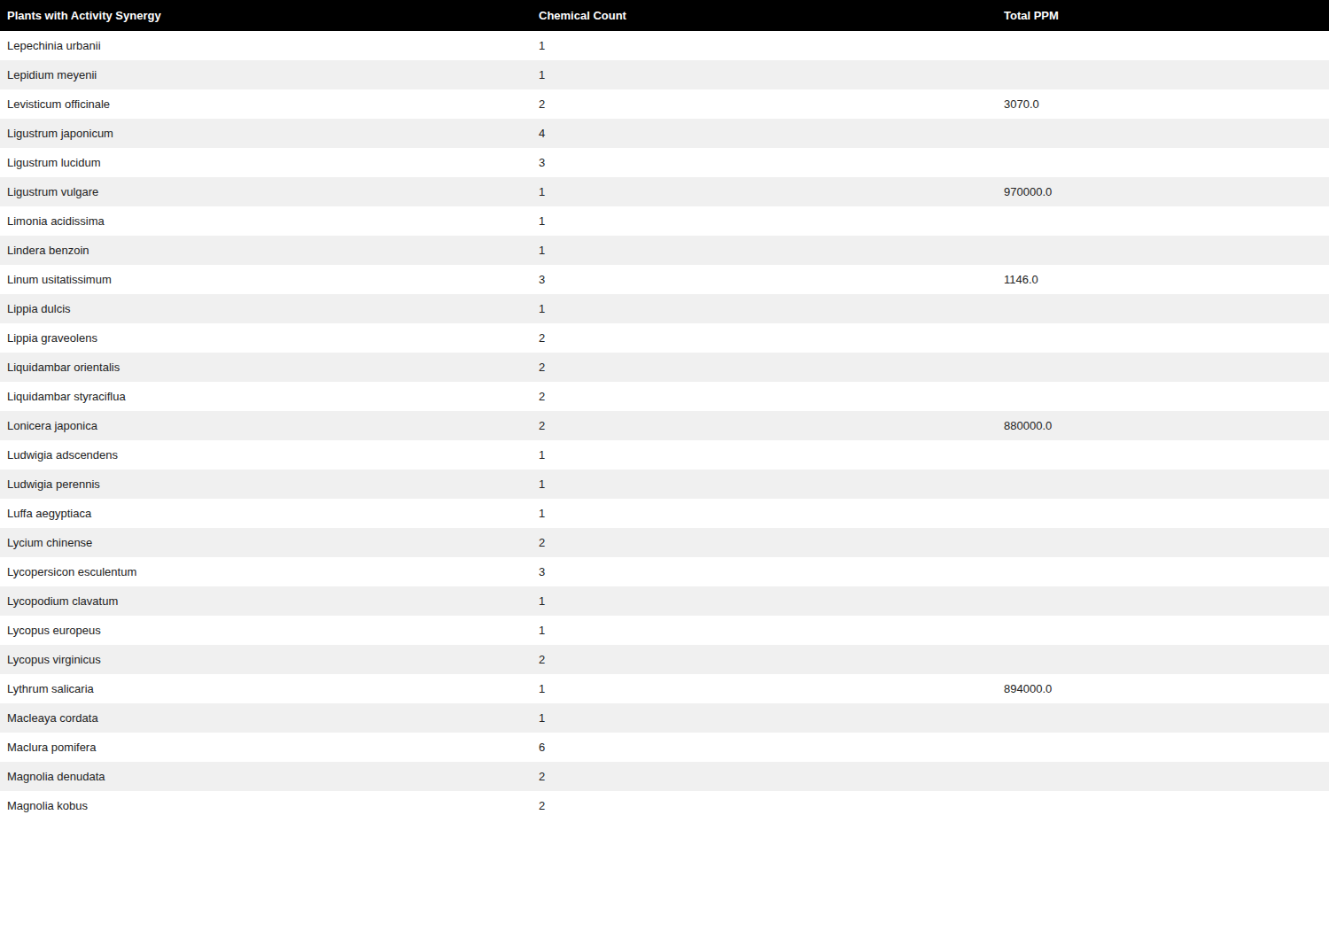| Plants with Activity Synergy | Chemical Count | Total PPM |
| --- | --- | --- |
| Lepechinia urbanii | 1 | |
| Lepidium meyenii | 1 | |
| Levisticum officinale | 2 | 3070.0 |
| Ligustrum japonicum | 4 | |
| Ligustrum lucidum | 3 | |
| Ligustrum vulgare | 1 | 970000.0 |
| Limonia acidissima | 1 | |
| Lindera benzoin | 1 | |
| Linum usitatissimum | 3 | 1146.0 |
| Lippia dulcis | 1 | |
| Lippia graveolens | 2 | |
| Liquidambar orientalis | 2 | |
| Liquidambar styraciflua | 2 | |
| Lonicera japonica | 2 | 880000.0 |
| Ludwigia adscendens | 1 | |
| Ludwigia perennis | 1 | |
| Luffa aegyptiaca | 1 | |
| Lycium chinense | 2 | |
| Lycopersicon esculentum | 3 | |
| Lycopodium clavatum | 1 | |
| Lycopus europeus | 1 | |
| Lycopus virginicus | 2 | |
| Lythrum salicaria | 1 | 894000.0 |
| Macleaya cordata | 1 | |
| Maclura pomifera | 6 | |
| Magnolia denudata | 2 | |
| Magnolia kobus | 2 | |